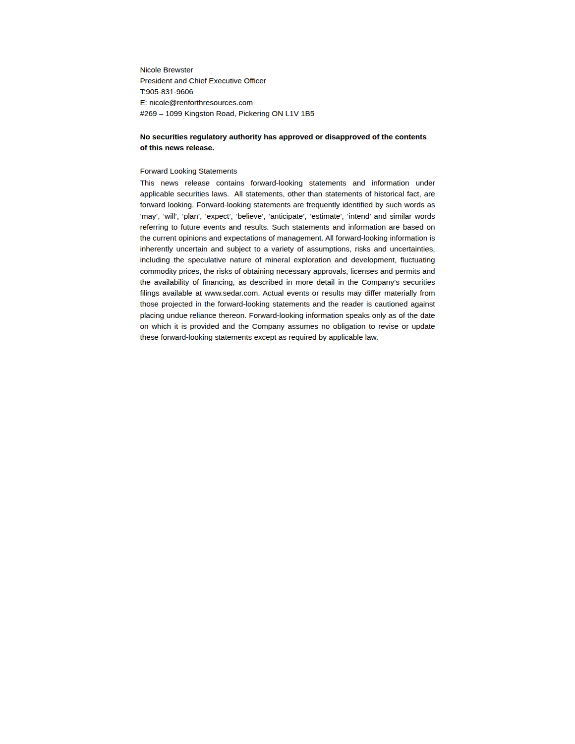Nicole Brewster
President and Chief Executive Officer
T:905-831-9606
E: nicole@renforthresources.com
#269 – 1099 Kingston Road, Pickering ON L1V 1B5
No securities regulatory authority has approved or disapproved of the contents of this news release.
Forward Looking Statements
This news release contains forward-looking statements and information under applicable securities laws. All statements, other than statements of historical fact, are forward looking. Forward-looking statements are frequently identified by such words as ‘may’, ‘will’, ‘plan’, ‘expect’, ‘believe’, ‘anticipate’, ‘estimate’, ‘intend’ and similar words referring to future events and results. Such statements and information are based on the current opinions and expectations of management. All forward-looking information is inherently uncertain and subject to a variety of assumptions, risks and uncertainties, including the speculative nature of mineral exploration and development, fluctuating commodity prices, the risks of obtaining necessary approvals, licenses and permits and the availability of financing, as described in more detail in the Company’s securities filings available at www.sedar.com. Actual events or results may differ materially from those projected in the forward-looking statements and the reader is cautioned against placing undue reliance thereon. Forward-looking information speaks only as of the date on which it is provided and the Company assumes no obligation to revise or update these forward-looking statements except as required by applicable law.